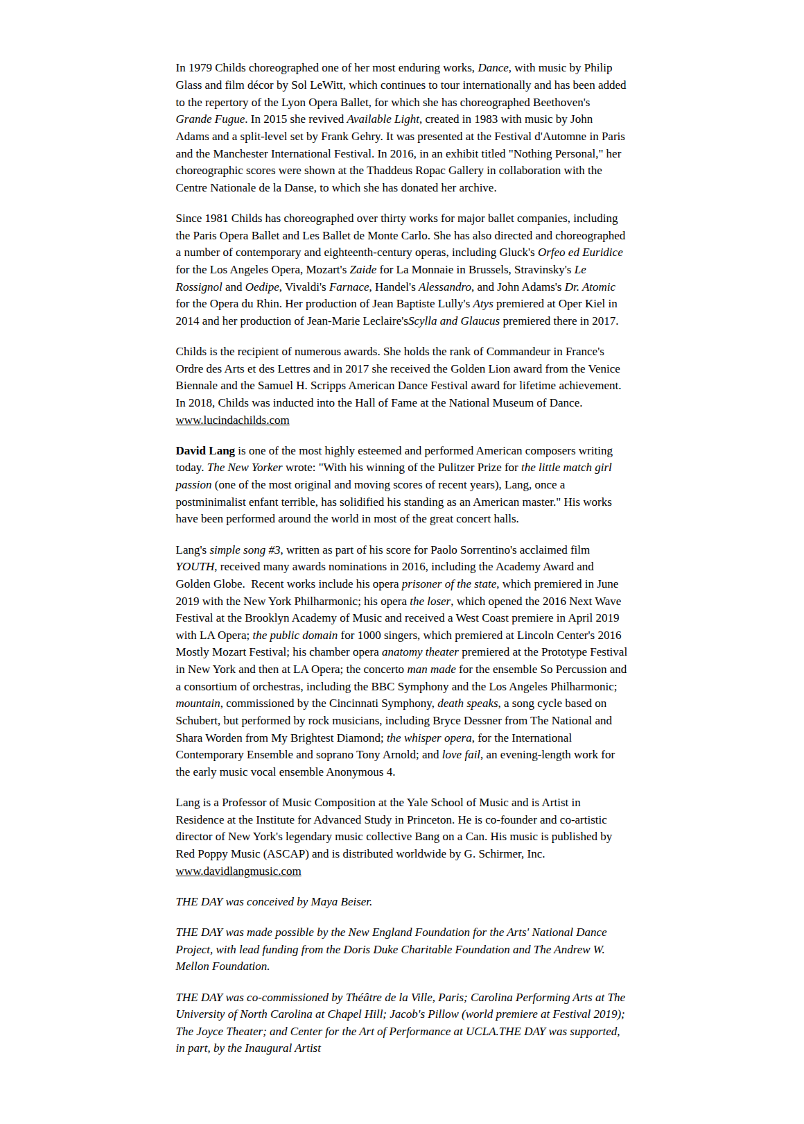In 1979 Childs choreographed one of her most enduring works, Dance, with music by Philip Glass and film décor by Sol LeWitt, which continues to tour internationally and has been added to the repertory of the Lyon Opera Ballet, for which she has choreographed Beethoven's Grande Fugue. In 2015 she revived Available Light, created in 1983 with music by John Adams and a split-level set by Frank Gehry. It was presented at the Festival d'Automne in Paris and the Manchester International Festival. In 2016, in an exhibit titled "Nothing Personal," her choreographic scores were shown at the Thaddeus Ropac Gallery in collaboration with the Centre Nationale de la Danse, to which she has donated her archive.
Since 1981 Childs has choreographed over thirty works for major ballet companies, including the Paris Opera Ballet and Les Ballet de Monte Carlo. She has also directed and choreographed a number of contemporary and eighteenth-century operas, including Gluck's Orfeo ed Euridice for the Los Angeles Opera, Mozart's Zaide for La Monnaie in Brussels, Stravinsky's Le Rossignol and Oedipe, Vivaldi's Farnace, Handel's Alessandro, and John Adams's Dr. Atomic for the Opera du Rhin. Her production of Jean Baptiste Lully's Atys premiered at Oper Kiel in 2014 and her production of Jean-Marie Leclaire'sScylla and Glaucus premiered there in 2017.
Childs is the recipient of numerous awards. She holds the rank of Commandeur in France's Ordre des Arts et des Lettres and in 2017 she received the Golden Lion award from the Venice Biennale and the Samuel H. Scripps American Dance Festival award for lifetime achievement. In 2018, Childs was inducted into the Hall of Fame at the National Museum of Dance. www.lucindachilds.com
David Lang is one of the most highly esteemed and performed American composers writing today. The New Yorker wrote: "With his winning of the Pulitzer Prize for the little match girl passion (one of the most original and moving scores of recent years), Lang, once a postminimalist enfant terrible, has solidified his standing as an American master." His works have been performed around the world in most of the great concert halls.
Lang's simple song #3, written as part of his score for Paolo Sorrentino's acclaimed film YOUTH, received many awards nominations in 2016, including the Academy Award and Golden Globe. Recent works include his opera prisoner of the state, which premiered in June 2019 with the New York Philharmonic; his opera the loser, which opened the 2016 Next Wave Festival at the Brooklyn Academy of Music and received a West Coast premiere in April 2019 with LA Opera; the public domain for 1000 singers, which premiered at Lincoln Center's 2016 Mostly Mozart Festival; his chamber opera anatomy theater premiered at the Prototype Festival in New York and then at LA Opera; the concerto man made for the ensemble So Percussion and a consortium of orchestras, including the BBC Symphony and the Los Angeles Philharmonic; mountain, commissioned by the Cincinnati Symphony, death speaks, a song cycle based on Schubert, but performed by rock musicians, including Bryce Dessner from The National and Shara Worden from My Brightest Diamond; the whisper opera, for the International Contemporary Ensemble and soprano Tony Arnold; and love fail, an evening-length work for the early music vocal ensemble Anonymous 4.
Lang is a Professor of Music Composition at the Yale School of Music and is Artist in Residence at the Institute for Advanced Study in Princeton. He is co-founder and co-artistic director of New York's legendary music collective Bang on a Can. His music is published by Red Poppy Music (ASCAP) and is distributed worldwide by G. Schirmer, Inc. www.davidlangmusic.com
THE DAY was conceived by Maya Beiser.
THE DAY was made possible by the New England Foundation for the Arts' National Dance Project, with lead funding from the Doris Duke Charitable Foundation and The Andrew W. Mellon Foundation.
THE DAY was co-commissioned by Théâtre de la Ville, Paris; Carolina Performing Arts at The University of North Carolina at Chapel Hill; Jacob's Pillow (world premiere at Festival 2019); The Joyce Theater; and Center for the Art of Performance at UCLA.THE DAY was supported, in part, by the Inaugural Artist